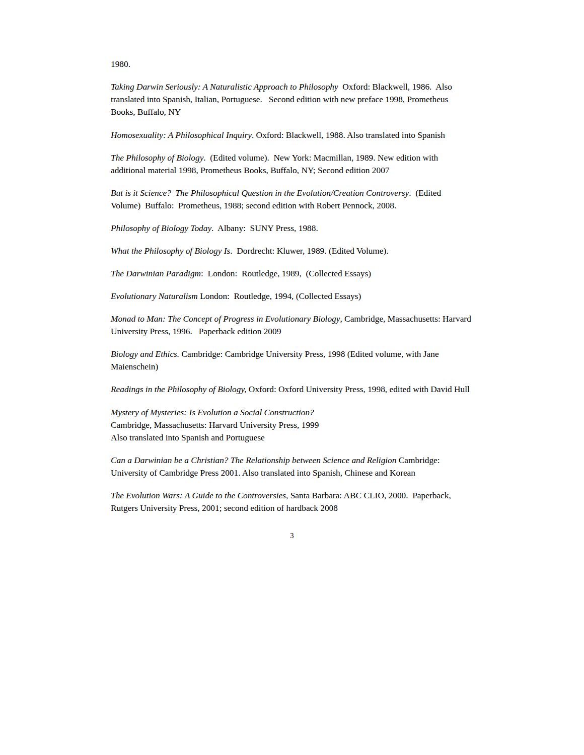1980.
Taking Darwin Seriously: A Naturalistic Approach to Philosophy Oxford: Blackwell, 1986. Also translated into Spanish, Italian, Portuguese. Second edition with new preface 1998, Prometheus Books, Buffalo, NY
Homosexuality: A Philosophical Inquiry. Oxford: Blackwell, 1988. Also translated into Spanish
The Philosophy of Biology. (Edited volume). New York: Macmillan, 1989. New edition with additional material 1998, Prometheus Books, Buffalo, NY; Second edition 2007
But is it Science? The Philosophical Question in the Evolution/Creation Controversy. (Edited Volume) Buffalo: Prometheus, 1988; second edition with Robert Pennock, 2008.
Philosophy of Biology Today. Albany: SUNY Press, 1988.
What the Philosophy of Biology Is. Dordrecht: Kluwer, 1989. (Edited Volume).
The Darwinian Paradigm: London: Routledge, 1989, (Collected Essays)
Evolutionary Naturalism London: Routledge, 1994, (Collected Essays)
Monad to Man: The Concept of Progress in Evolutionary Biology, Cambridge, Massachusetts: Harvard University Press, 1996. Paperback edition 2009
Biology and Ethics. Cambridge: Cambridge University Press, 1998 (Edited volume, with Jane Maienschein)
Readings in the Philosophy of Biology, Oxford: Oxford University Press, 1998, edited with David Hull
Mystery of Mysteries: Is Evolution a Social Construction?
Cambridge, Massachusetts: Harvard University Press, 1999
Also translated into Spanish and Portuguese
Can a Darwinian be a Christian? The Relationship between Science and Religion Cambridge: University of Cambridge Press 2001. Also translated into Spanish, Chinese and Korean
The Evolution Wars: A Guide to the Controversies, Santa Barbara: ABC CLIO, 2000. Paperback, Rutgers University Press, 2001; second edition of hardback 2008
3